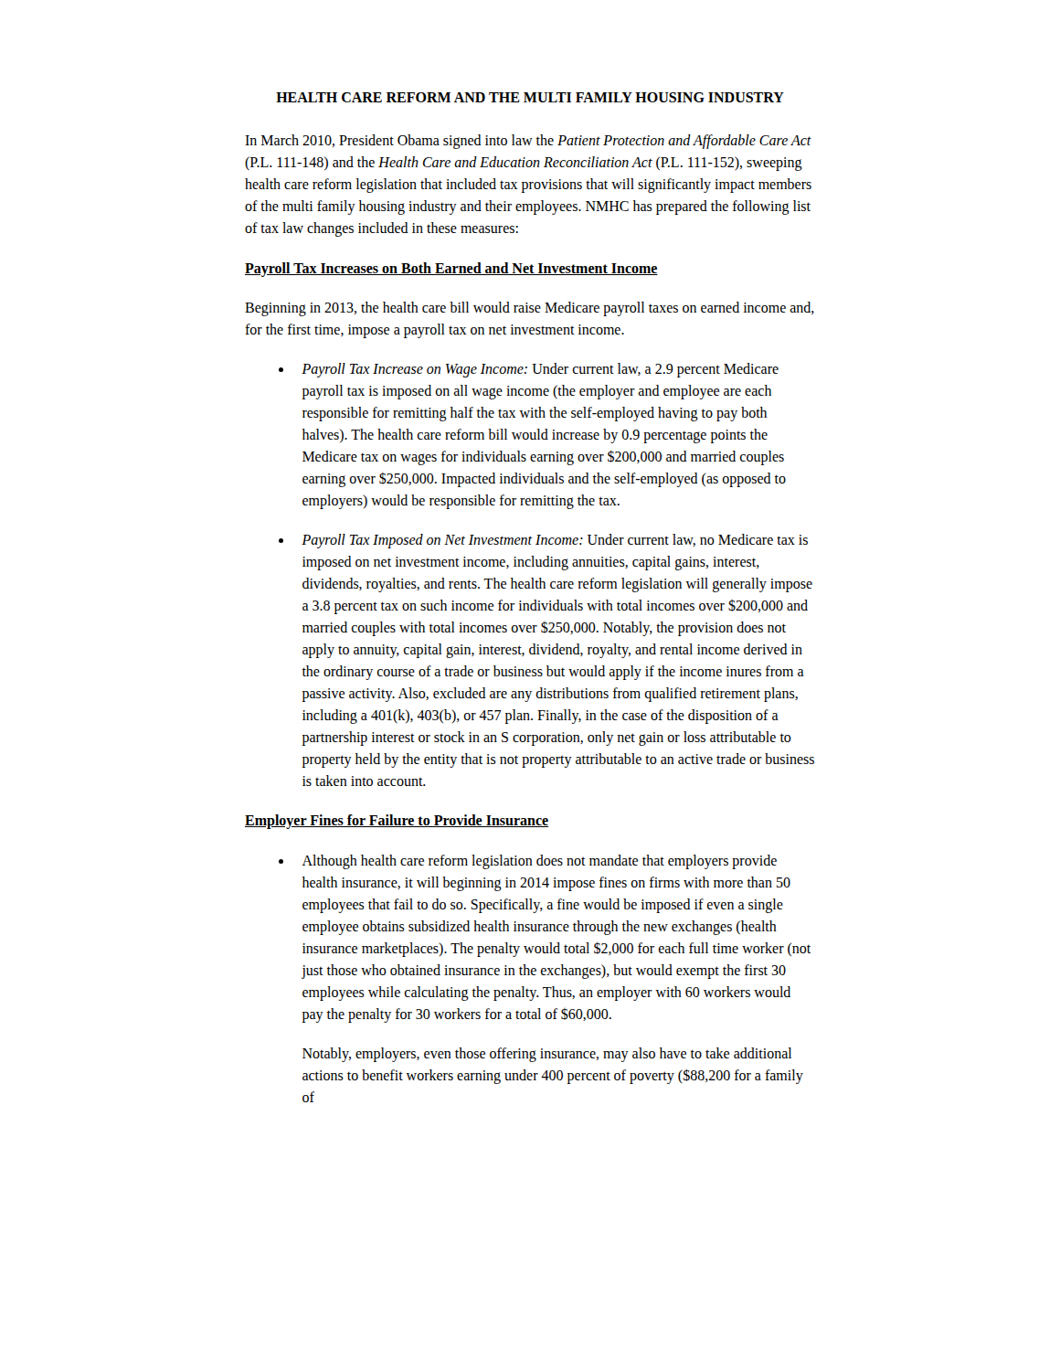HEALTH CARE REFORM AND THE MULTI FAMILY HOUSING INDUSTRY
In March 2010, President Obama signed into law the Patient Protection and Affordable Care Act (P.L. 111-148) and the Health Care and Education Reconciliation Act (P.L. 111-152), sweeping health care reform legislation that included tax provisions that will significantly impact members of the multi family housing industry and their employees. NMHC has prepared the following list of tax law changes included in these measures:
Payroll Tax Increases on Both Earned and Net Investment Income
Beginning in 2013, the health care bill would raise Medicare payroll taxes on earned income and, for the first time, impose a payroll tax on net investment income.
Payroll Tax Increase on Wage Income: Under current law, a 2.9 percent Medicare payroll tax is imposed on all wage income (the employer and employee are each responsible for remitting half the tax with the self-employed having to pay both halves). The health care reform bill would increase by 0.9 percentage points the Medicare tax on wages for individuals earning over $200,000 and married couples earning over $250,000. Impacted individuals and the self-employed (as opposed to employers) would be responsible for remitting the tax.
Payroll Tax Imposed on Net Investment Income: Under current law, no Medicare tax is imposed on net investment income, including annuities, capital gains, interest, dividends, royalties, and rents. The health care reform legislation will generally impose a 3.8 percent tax on such income for individuals with total incomes over $200,000 and married couples with total incomes over $250,000. Notably, the provision does not apply to annuity, capital gain, interest, dividend, royalty, and rental income derived in the ordinary course of a trade or business but would apply if the income inures from a passive activity. Also, excluded are any distributions from qualified retirement plans, including a 401(k), 403(b), or 457 plan. Finally, in the case of the disposition of a partnership interest or stock in an S corporation, only net gain or loss attributable to property held by the entity that is not property attributable to an active trade or business is taken into account.
Employer Fines for Failure to Provide Insurance
Although health care reform legislation does not mandate that employers provide health insurance, it will beginning in 2014 impose fines on firms with more than 50 employees that fail to do so. Specifically, a fine would be imposed if even a single employee obtains subsidized health insurance through the new exchanges (health insurance marketplaces). The penalty would total $2,000 for each full time worker (not just those who obtained insurance in the exchanges), but would exempt the first 30 employees while calculating the penalty. Thus, an employer with 60 workers would pay the penalty for 30 workers for a total of $60,000.
Notably, employers, even those offering insurance, may also have to take additional actions to benefit workers earning under 400 percent of poverty ($88,200 for a family of